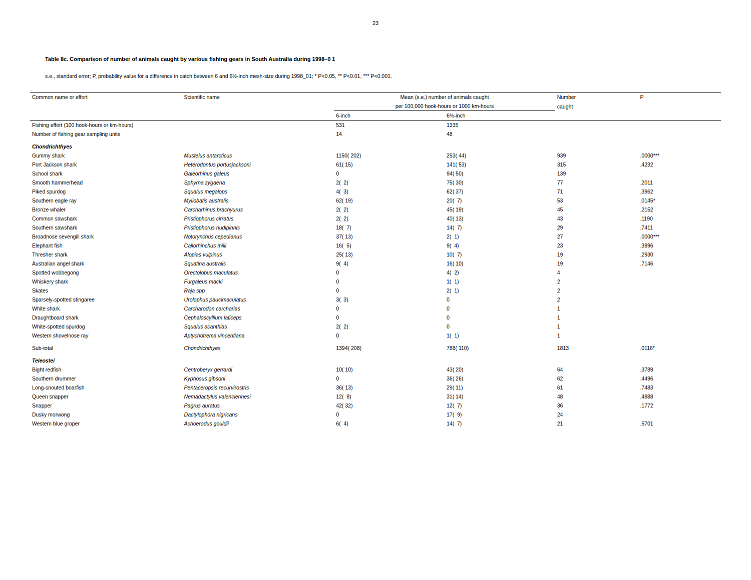23
Table 8c. Comparison of number of animals caught by various fishing gears in South Australia during 1998–0 1
s.e., standard error; P, probability value for a difference in catch between 6 and 6½-inch mesh-size during 1998_01; * P<0.05, ** P<0.01, *** P<0.001.
| Common name or effort | Scientific name | Mean (s.e.) number of animals caught | Number | P |
| --- | --- | --- | --- | --- |
| | | per 100,000 hook-hours or 1000 km-hours | caught | |
| | | 6-inch | 6½-inch | | |
| Fishing effort (100 hook-hours or km-hours) | 531 | 1335 | | |
| Number of fishing gear sampling units | 14 | 48 | | |
| Chondrichthyes |
| Gummy shark | Mustelus antarcticus | 1150( 202) | 253( 44) | 939 | .0000*** |
| Port Jackson shark | Heterodontus portusjacksoni | 61( 15) | 141( 53) | 315 | .4232 |
| School shark | Galeorhinus galeus | 0 | 94( 50) | 139 | |
| Smooth hammerhead | Sphyrna zygaena | 2( 2) | 75( 30) | 77 | .2011 |
| Piked spurdog | Squalus megalops | 4( 3) | 62( 37) | 71 | .3962 |
| Southern eagle ray | Myliobatis australis | 62( 19) | 20( 7) | 53 | .0145* |
| Bronze whaler | Carcharhinus brachyurus | 2( 2) | 45( 19) | 45 | .2152 |
| Common sawshark | Pristiophorus cirratus | 2( 2) | 40( 13) | 43 | .1190 |
| Southern sawshark | Pristiophorus nudipinnis | 18( 7) | 14( 7) | 29 | .7411 |
| Broadnose sevengill shark | Notorynchus cepedianus | 37( 13) | 2( 1) | 27 | .0000*** |
| Elephant fish | Callorhinchus milii | 16( 5) | 9( 4) | 23 | .3896 |
| Thresher shark | Alopias vulpinus | 25( 13) | 10( 7) | 19 | .2930 |
| Australian angel shark | Squatina australis | 9( 4) | 16( 10) | 19 | .7146 |
| Spotted wobbegong | Orectolobus maculatus | 0 | 4( 2) | 4 | |
| Whiskery shark | Furgaleus macki | 0 | 1( 1) | 2 | |
| Skates | Raja spp | 0 | 2( 1) | 2 | |
| Sparsely-spotted stingaree | Urolophus paucimaculatus | 3( 3) | 0 | 2 | |
| White shark | Carcharodon carcharias | 0 | 0 | 1 | |
| Draughtboard shark | Cephaloscyllium laticeps | 0 | 0 | 1 | |
| White-spotted spurdog | Squalus acanthias | 2( 2) | 0 | 1 | |
| Western shovelnose ray | Aptychotrema vincentiana | 0 | 1( 1) | 1 | |
| Sub-total | Chondrichthyes | 1394( 208) | 788( 110) | 1813 | .0116* |
| Teleostei |
| Bight redfish | Centroberyx gerrardi | 10( 10) | 43( 20) | 64 | .3789 |
| Southern drummer | Kyphosus gibsoni | 0 | 36( 26) | 62 | .4496 |
| Long-snouted boarfish | Pentaceropsis recurvirostris | 36( 13) | 29( 11) | 61 | .7483 |
| Queen snapper | Nemadactylus valenciennesi | 12( 8) | 31( 14) | 48 | .4888 |
| Snapper | Pagrus auratus | 42( 32) | 12( 7) | 36 | .1772 |
| Dusky morwong | Dactylophora nigricans | 0 | 17( 9) | 24 | |
| Western blue groper | Achoerodus gouldii | 6( 4) | 14( 7) | 21 | .5701 |